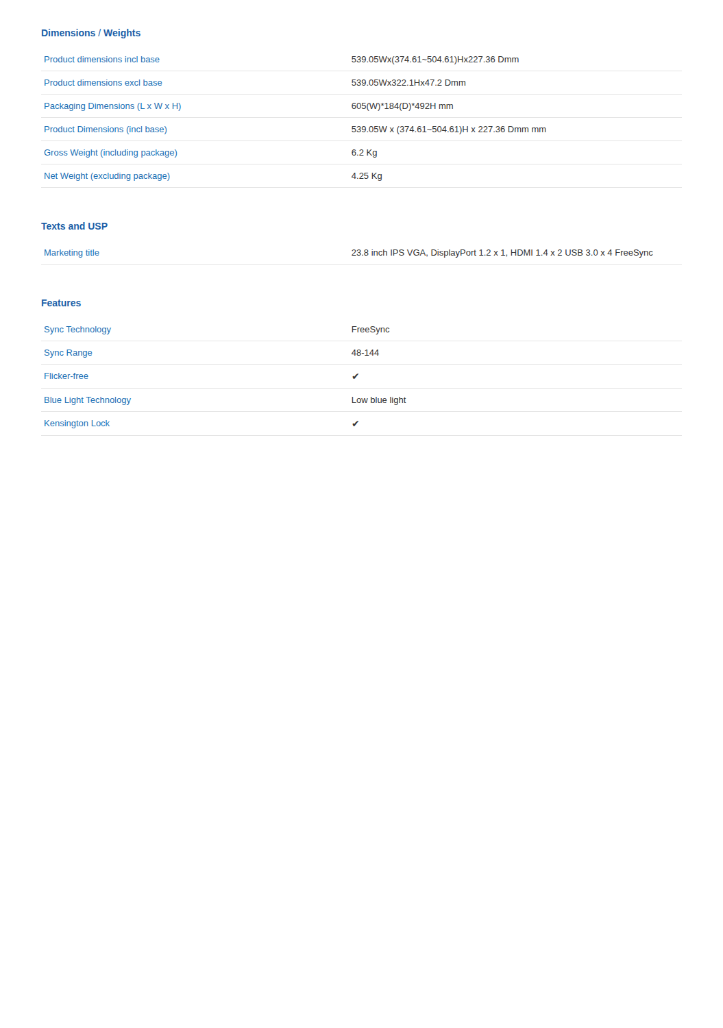Dimensions / Weights
| Product dimensions incl base | 539.05Wx(374.61~504.61)Hx227.36 Dmm |
| Product dimensions excl base | 539.05Wx322.1Hx47.2 Dmm |
| Packaging Dimensions (L x W x H) | 605(W)*184(D)*492H mm |
| Product Dimensions (incl base) | 539.05W x (374.61~504.61)H x 227.36 Dmm mm |
| Gross Weight (including package) | 6.2 Kg |
| Net Weight (excluding package) | 4.25 Kg |
Texts and USP
| Marketing title | 23.8 inch IPS VGA, DisplayPort 1.2 x 1, HDMI 1.4 x 2 USB 3.0 x 4 FreeSync |
Features
| Sync Technology | FreeSync |
| Sync Range | 48-144 |
| Flicker-free | ✔ |
| Blue Light Technology | Low blue light |
| Kensington Lock | ✔ |